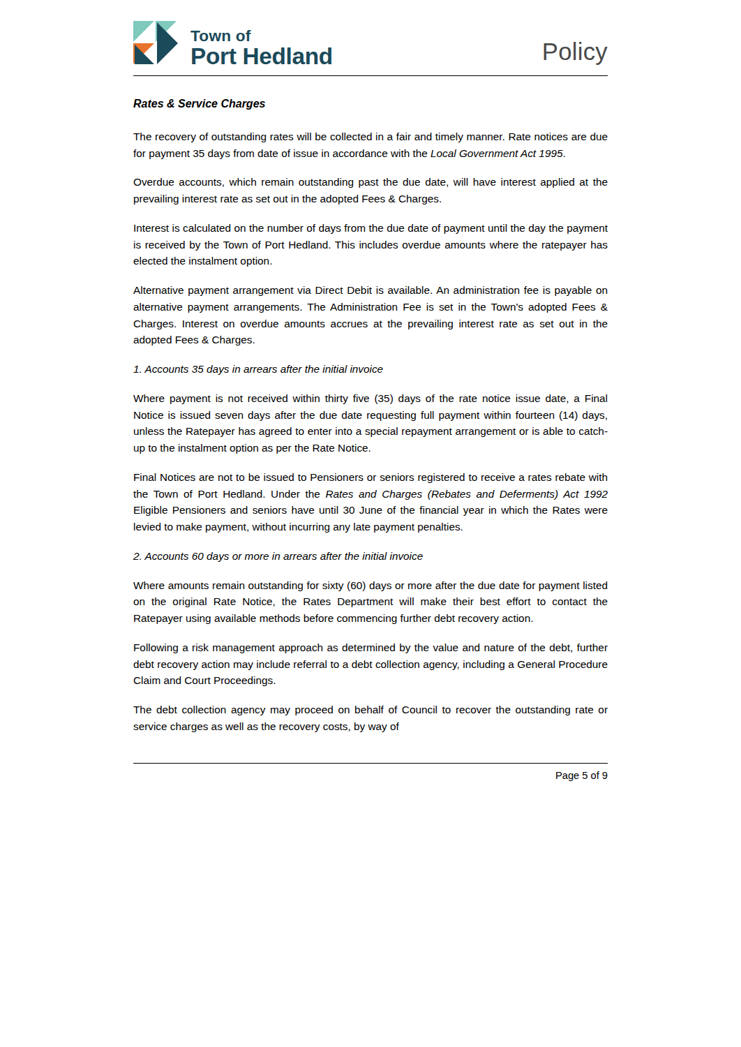Town of
Port Hedland
Policy
Rates & Service Charges
The recovery of outstanding rates will be collected in a fair and timely manner. Rate notices are due for payment 35 days from date of issue in accordance with the Local Government Act 1995.
Overdue accounts, which remain outstanding past the due date, will have interest applied at the prevailing interest rate as set out in the adopted Fees & Charges.
Interest is calculated on the number of days from the due date of payment until the day the payment is received by the Town of Port Hedland. This includes overdue amounts where the ratepayer has elected the instalment option.
Alternative payment arrangement via Direct Debit is available. An administration fee is payable on alternative payment arrangements. The Administration Fee is set in the Town's adopted Fees & Charges. Interest on overdue amounts accrues at the prevailing interest rate as set out in the adopted Fees & Charges.
1. Accounts 35 days in arrears after the initial invoice
Where payment is not received within thirty five (35) days of the rate notice issue date, a Final Notice is issued seven days after the due date requesting full payment within fourteen (14) days, unless the Ratepayer has agreed to enter into a special repayment arrangement or is able to catch-up to the instalment option as per the Rate Notice.
Final Notices are not to be issued to Pensioners or seniors registered to receive a rates rebate with the Town of Port Hedland. Under the Rates and Charges (Rebates and Deferments) Act 1992 Eligible Pensioners and seniors have until 30 June of the financial year in which the Rates were levied to make payment, without incurring any late payment penalties.
2. Accounts 60 days or more in arrears after the initial invoice
Where amounts remain outstanding for sixty (60) days or more after the due date for payment listed on the original Rate Notice, the Rates Department will make their best effort to contact the Ratepayer using available methods before commencing further debt recovery action.
Following a risk management approach as determined by the value and nature of the debt, further debt recovery action may include referral to a debt collection agency, including a General Procedure Claim and Court Proceedings.
The debt collection agency may proceed on behalf of Council to recover the outstanding rate or service charges as well as the recovery costs, by way of
Page 5 of 9